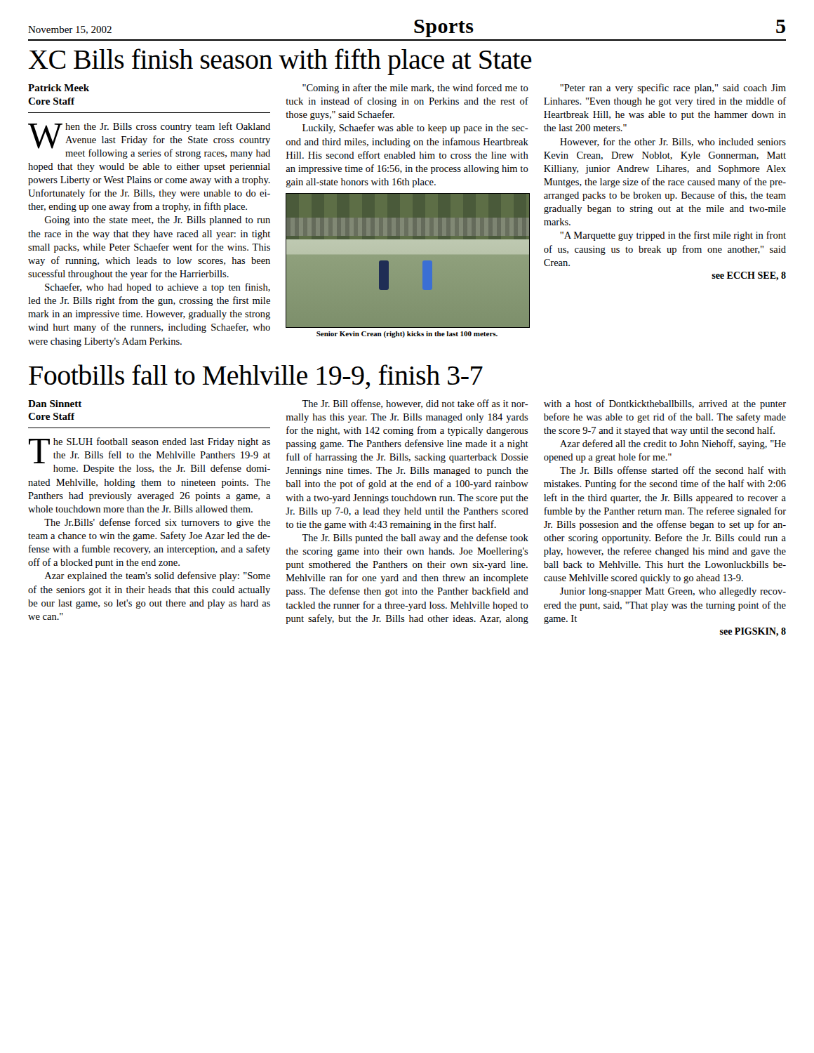November 15, 2002
Sports
5
XC Bills finish season with fifth place at State
Patrick Meek
Core Staff
When the Jr. Bills cross country team left Oakland Avenue last Friday for the State cross country meet following a series of strong races, many had hoped that they would be able to either upset periennial powers Liberty or West Plains or come away with a trophy. Unfortunately for the Jr. Bills, they were unable to do either, ending up one away from a trophy, in fifth place.
Going into the state meet, the Jr. Bills planned to run the race in the way that they have raced all year: in tight small packs, while Peter Schaefer went for the wins. This way of running, which leads to low scores, has been sucessful throughout the year for the Harrierbills.
Schaefer, who had hoped to achieve a top ten finish, led the Jr. Bills right from the gun, crossing the first mile mark in an impressive time. However, gradually the strong wind hurt many of the runners, including Schaefer, who were chasing Liberty's Adam Perkins.
"Coming in after the mile mark, the wind forced me to tuck in instead of closing in on Perkins and the rest of those guys," said Schaefer.
Luckily, Schaefer was able to keep up pace in the second and third miles, including on the infamous Heartbreak Hill. His second effort enabled him to cross the line with an impressive time of 16:56, in the process allowing him to gain all-state honors with 16th place.
Senior Kevin Crean (right) kicks in the last 100 meters.
"Peter ran a very specific race plan," said coach Jim Linhares. "Even though he got very tired in the middle of Heartbreak Hill, he was able to put the hammer down in the last 200 meters."
However, for the other Jr. Bills, who included seniors Kevin Crean, Drew Noblot, Kyle Gonnerman, Matt Killiany, junior Andrew Lihares, and Sophmore Alex Muntges, the large size of the race caused many of the prearranged packs to be broken up. Because of this, the team gradually began to string out at the mile and two-mile marks.
"A Marquette guy tripped in the first mile right in front of us, causing us to break up from one another," said Crean.
see ECCH SEE, 8
Footbills fall to Mehlville 19-9, finish 3-7
Dan Sinnett
Core Staff
The SLUH football season ended last Friday night as the Jr. Bills fell to the Mehlville Panthers 19-9 at home. Despite the loss, the Jr. Bill defense dominated Mehlville, holding them to nineteen points. The Panthers had previously averaged 26 points a game, a whole touchdown more than the Jr. Bills allowed them.
The Jr.Bills' defense forced six turnovers to give the team a chance to win the game. Safety Joe Azar led the defense with a fumble recovery, an interception, and a safety off of a blocked punt in the end zone.
Azar explained the team's solid defensive play: "Some of the seniors got it in their heads that this could actually be our last game, so let's go out there and play as hard as we can."
The Jr. Bill offense, however, did not take off as it normally has this year. The Jr. Bills managed only 184 yards for the night, with 142 coming from a typically dangerous passing game. The Panthers defensive line made it a night full of harrassing the Jr. Bills, sacking quarterback Dossie Jennings nine times. The Jr. Bills managed to punch the ball into the pot of gold at the end of a 100-yard rainbow with a two-yard Jennings touchdown run. The score put the Jr. Bills up 7-0, a lead they held until the Panthers scored to tie the game with 4:43 remaining in the first half.
The Jr. Bills punted the ball away and the defense took the scoring game into their own hands. Joe Moellering's punt smothered the Panthers on their own six-yard line. Mehlville ran for one yard and then threw an incomplete pass. The defense then got into the Panther backfield and tackled the runner for a three-yard loss. Mehlville hoped to punt safely, but the Jr. Bills had other ideas. Azar, along with a host of Dontkicktheballbills, arrived at the punter before he was able to get rid of the ball. The safety made the score 9-7 and it stayed that way until the second half.
Azar defered all the credit to John Niehoff, saying, "He opened up a great hole for me."
The Jr. Bills offense started off the second half with mistakes. Punting for the second time of the half with 2:06 left in the third quarter, the Jr. Bills appeared to recover a fumble by the Panther return man. The referee signaled for Jr. Bills possesion and the offense began to set up for another scoring opportunity. Before the Jr. Bills could run a play, however, the referee changed his mind and gave the ball back to Mehlville. This hurt the Lowonluckbills because Mehlville scored quickly to go ahead 13-9.
Junior long-snapper Matt Green, who allegedly recovered the punt, said, "That play was the turning point of the game. It
see PIGSKIN, 8